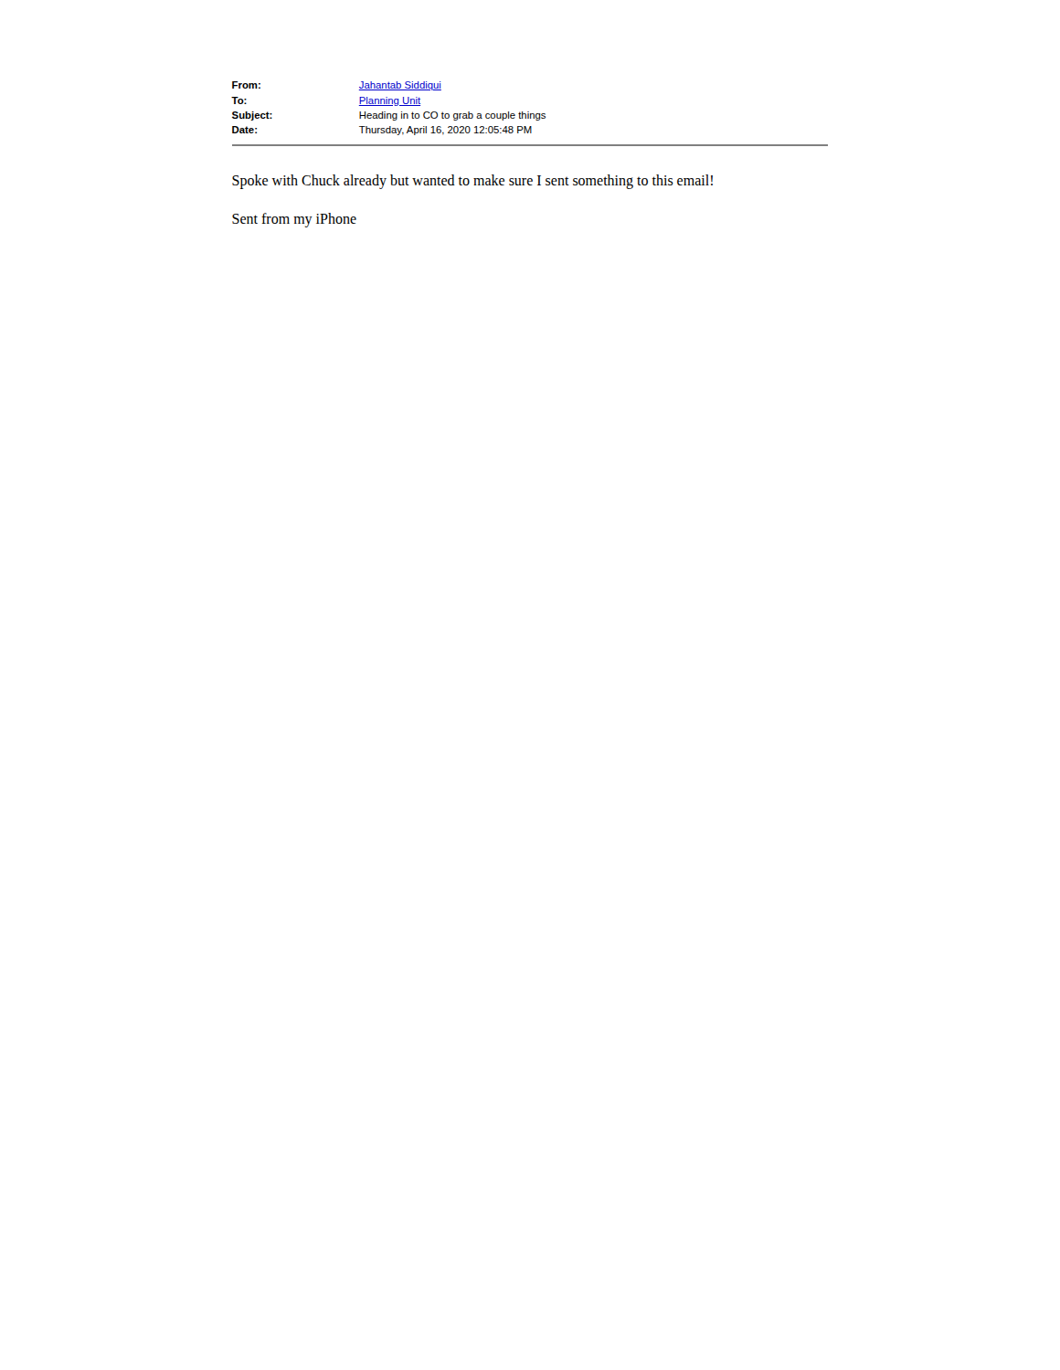| From: | Jahantab Siddiqui |
| To: | Planning Unit |
| Subject: | Heading in to CO to grab a couple things |
| Date: | Thursday, April 16, 2020 12:05:48 PM |
Spoke with Chuck already but wanted to make sure I sent something to this email!
Sent from my iPhone